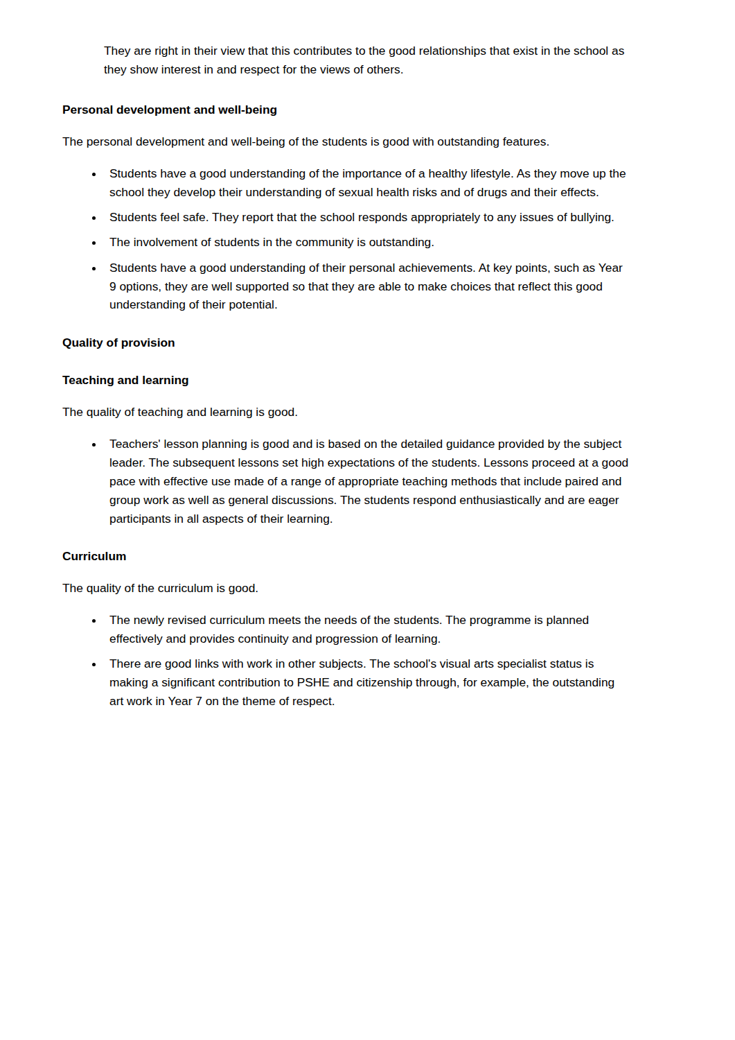They are right in their view that this contributes to the good relationships that exist in the school as they show interest in and respect for the views of others.
Personal development and well-being
The personal development and well-being of the students is good with outstanding features.
Students have a good understanding of the importance of a healthy lifestyle. As they move up the school they develop their understanding of sexual health risks and of drugs and their effects.
Students feel safe. They report that the school responds appropriately to any issues of bullying.
The involvement of students in the community is outstanding.
Students have a good understanding of their personal achievements. At key points, such as Year 9 options, they are well supported so that they are able to make choices that reflect this good understanding of their potential.
Quality of provision
Teaching and learning
The quality of teaching and learning is good.
Teachers' lesson planning is good and is based on the detailed guidance provided by the subject leader. The subsequent lessons set high expectations of the students. Lessons proceed at a good pace with effective use made of a range of appropriate teaching methods that include paired and group work as well as general discussions. The students respond enthusiastically and are eager participants in all aspects of their learning.
Curriculum
The quality of the curriculum is good.
The newly revised curriculum meets the needs of the students. The programme is planned effectively and provides continuity and progression of learning.
There are good links with work in other subjects. The school's visual arts specialist status is making a significant contribution to PSHE and citizenship through, for example, the outstanding art work in Year 7 on the theme of respect.